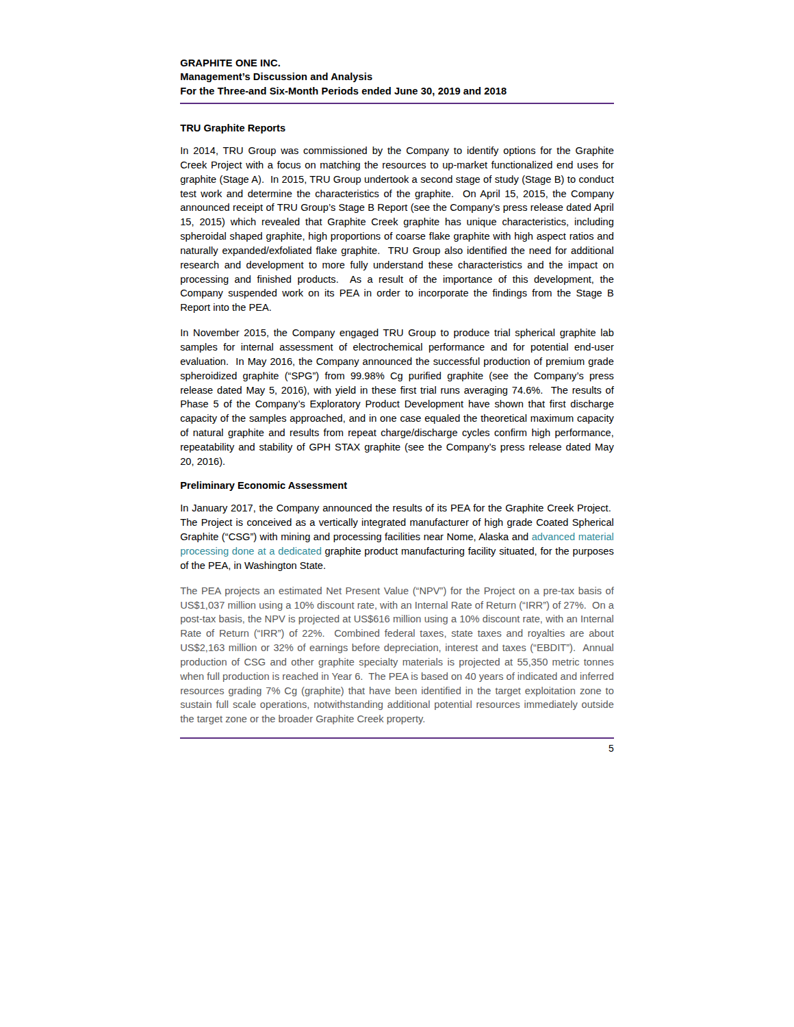GRAPHITE ONE INC.
Management’s Discussion and Analysis
For the Three-and Six-Month Periods ended June 30, 2019 and 2018
TRU Graphite Reports
In 2014, TRU Group was commissioned by the Company to identify options for the Graphite Creek Project with a focus on matching the resources to up-market functionalized end uses for graphite (Stage A). In 2015, TRU Group undertook a second stage of study (Stage B) to conduct test work and determine the characteristics of the graphite. On April 15, 2015, the Company announced receipt of TRU Group’s Stage B Report (see the Company’s press release dated April 15, 2015) which revealed that Graphite Creek graphite has unique characteristics, including spheroidal shaped graphite, high proportions of coarse flake graphite with high aspect ratios and naturally expanded/exfoliated flake graphite. TRU Group also identified the need for additional research and development to more fully understand these characteristics and the impact on processing and finished products. As a result of the importance of this development, the Company suspended work on its PEA in order to incorporate the findings from the Stage B Report into the PEA.
In November 2015, the Company engaged TRU Group to produce trial spherical graphite lab samples for internal assessment of electrochemical performance and for potential end-user evaluation. In May 2016, the Company announced the successful production of premium grade spheroidized graphite (“SPG”) from 99.98% Cg purified graphite (see the Company’s press release dated May 5, 2016), with yield in these first trial runs averaging 74.6%. The results of Phase 5 of the Company’s Exploratory Product Development have shown that first discharge capacity of the samples approached, and in one case equaled the theoretical maximum capacity of natural graphite and results from repeat charge/discharge cycles confirm high performance, repeatability and stability of GPH STAX graphite (see the Company’s press release dated May 20, 2016).
Preliminary Economic Assessment
In January 2017, the Company announced the results of its PEA for the Graphite Creek Project. The Project is conceived as a vertically integrated manufacturer of high grade Coated Spherical Graphite (“CSG”) with mining and processing facilities near Nome, Alaska and advanced material processing done at a dedicated graphite product manufacturing facility situated, for the purposes of the PEA, in Washington State.
The PEA projects an estimated Net Present Value (“NPV”) for the Project on a pre-tax basis of US$1,037 million using a 10% discount rate, with an Internal Rate of Return (“IRR”) of 27%. On a post-tax basis, the NPV is projected at US$616 million using a 10% discount rate, with an Internal Rate of Return (“IRR”) of 22%. Combined federal taxes, state taxes and royalties are about US$2,163 million or 32% of earnings before depreciation, interest and taxes (“EBDIT”). Annual production of CSG and other graphite specialty materials is projected at 55,350 metric tonnes when full production is reached in Year 6. The PEA is based on 40 years of indicated and inferred resources grading 7% Cg (graphite) that have been identified in the target exploitation zone to sustain full scale operations, notwithstanding additional potential resources immediately outside the target zone or the broader Graphite Creek property.
5